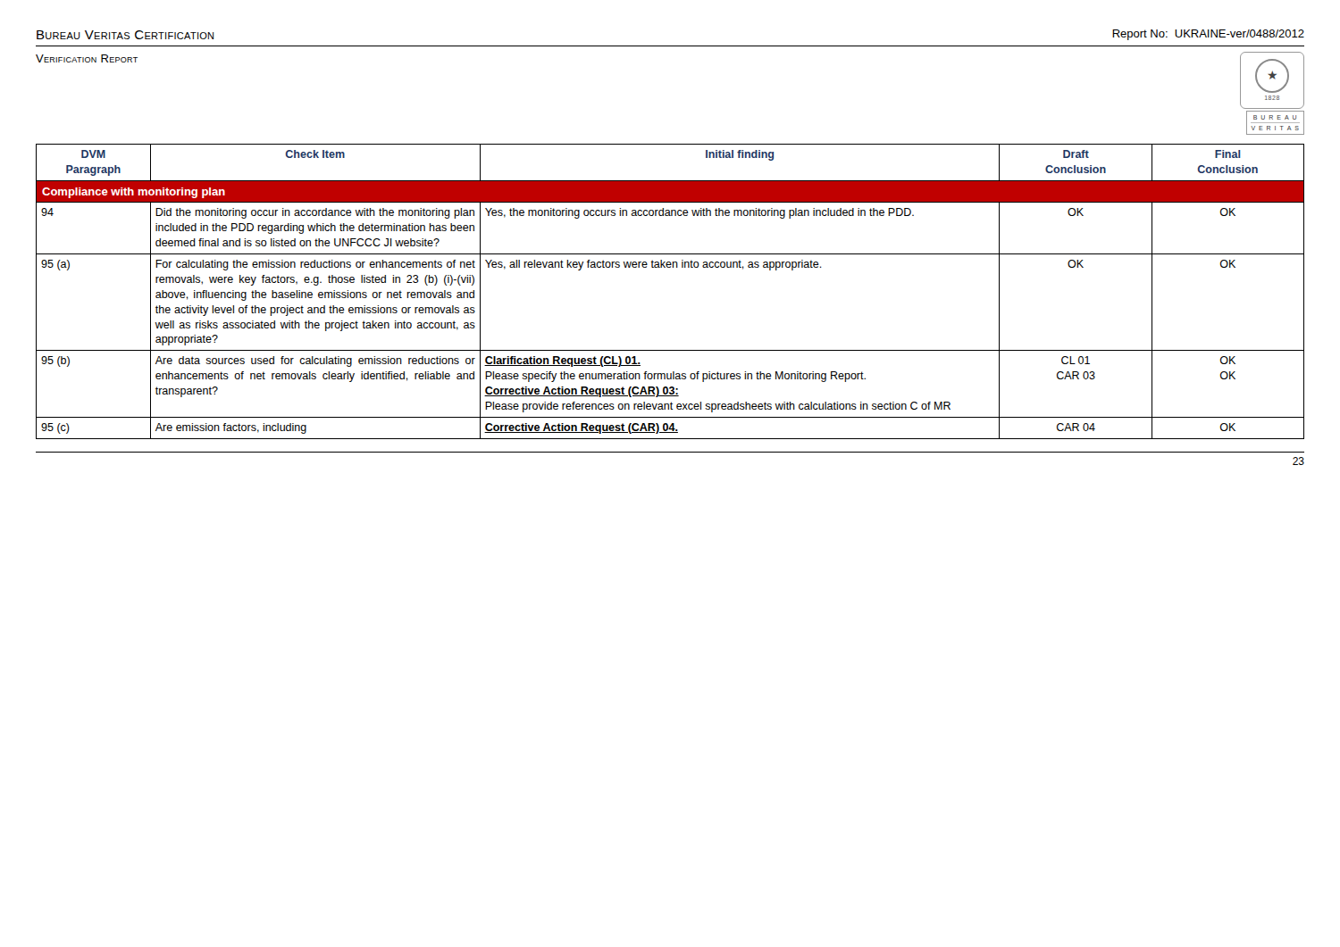Bureau Veritas Certification
Report No: UKRAINE-ver/0488/2012
Verification Report
★
1828
B U R E A U
V E R I T A S
| DVM Paragraph | Check Item | Initial finding | Draft Conclusion | Final Conclusion |
| --- | --- | --- | --- | --- |
| Compliance with monitoring plan |
| 94 | Did the monitoring occur in accordance with the monitoring plan included in the PDD regarding which the determination has been deemed final and is so listed on the UNFCCC JI website? | Yes, the monitoring occurs in accordance with the monitoring plan included in the PDD. | OK | OK |
| 95 (a) | For calculating the emission reductions or enhancements of net removals, were key factors, e.g. those listed in 23 (b) (i)-(vii) above, influencing the baseline emissions or net removals and the activity level of the project and the emissions or removals as well as risks associated with the project taken into account, as appropriate? | Yes, all relevant key factors were taken into account, as appropriate. | OK | OK |
| 95 (b) | Are data sources used for calculating emission reductions or enhancements of net removals clearly identified, reliable and transparent? | Clarification Request (CL) 01. Please specify the enumeration formulas of pictures in the Monitoring Report. Corrective Action Request (CAR) 03: Please provide references on relevant excel spreadsheets with calculations in section C of MR | CL 01 CAR 03 | OK OK |
| 95 (c) | Are emission factors, including | Corrective Action Request (CAR) 04. | CAR 04 | OK |
23